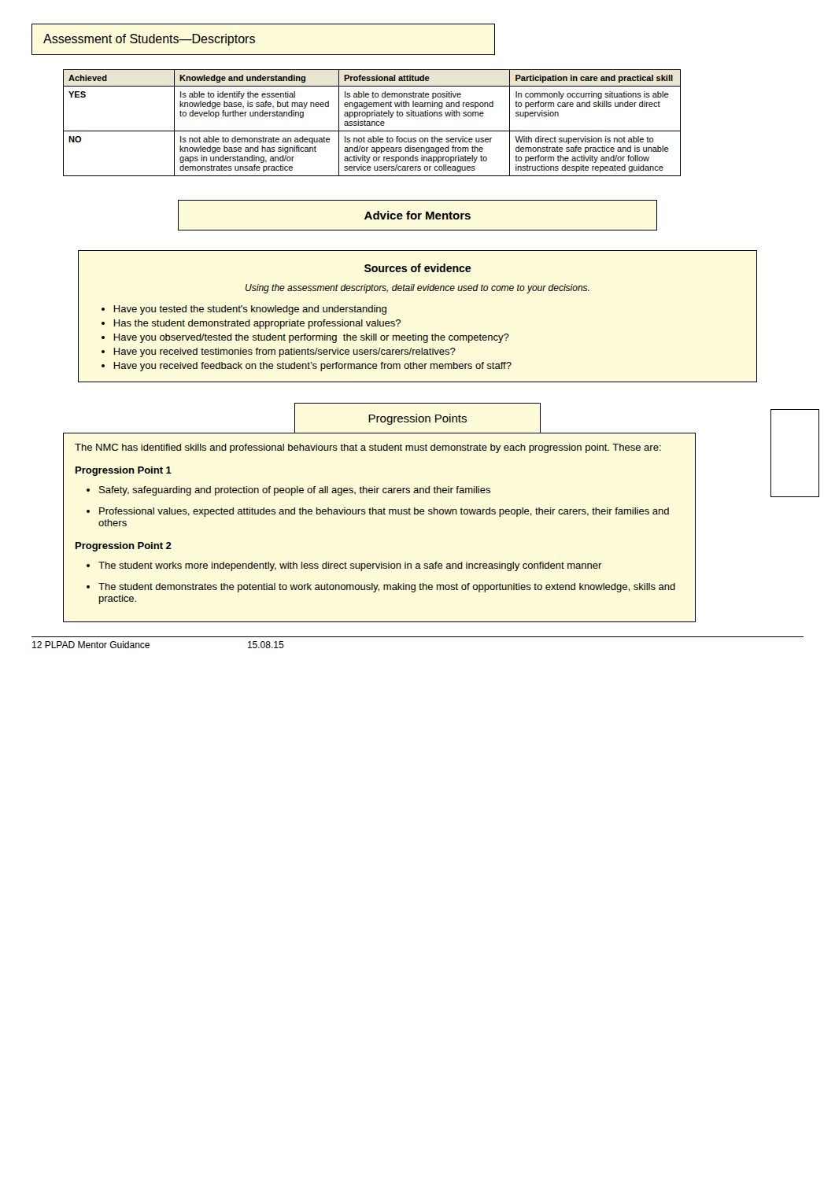Assessment of Students—Descriptors
| Achieved | Knowledge and understanding | Professional attitude | Participation in care and practical skill |
| --- | --- | --- | --- |
| YES | Is able to identify the essential knowledge base, is safe, but may need to develop further understanding | Is able to demonstrate positive engagement with learning and respond appropriately to situations with some assistance | In commonly occurring situations is able to perform care and skills under direct supervision |
| NO | Is not able to demonstrate an adequate knowledge base and has significant gaps in understanding, and/or demonstrates unsafe practice | Is not able to focus on the service user and/or appears disengaged from the activity or responds inappropriately to service users/carers or colleagues | With direct supervision is not able to demonstrate safe practice and is unable to perform the activity and/or follow instructions despite repeated guidance |
Advice for Mentors
Sources of evidence
Using the assessment descriptors, detail evidence used to come to your decisions.
Have you tested the student's knowledge and understanding
Has the student demonstrated appropriate professional values?
Have you observed/tested the student performing the skill or meeting the competency?
Have you received testimonies from patients/service users/carers/relatives?
Have you received feedback on the student’s performance from other members of staff?
Progression Points
The NMC has identified skills and professional behaviours that a student must demonstrate by each progression point. These are:
Progression Point 1
Safety, safeguarding and protection of people of all ages, their carers and their families
Professional values, expected attitudes and the behaviours that must be shown towards people, their carers, their families and others
Progression Point 2
The student works more independently, with less direct supervision in a safe and increasingly confident manner
The student demonstrates the potential to work autonomously, making the most of opportunities to extend knowledge, skills and practice.
12 PLPAD Mentor Guidance 15.08.15